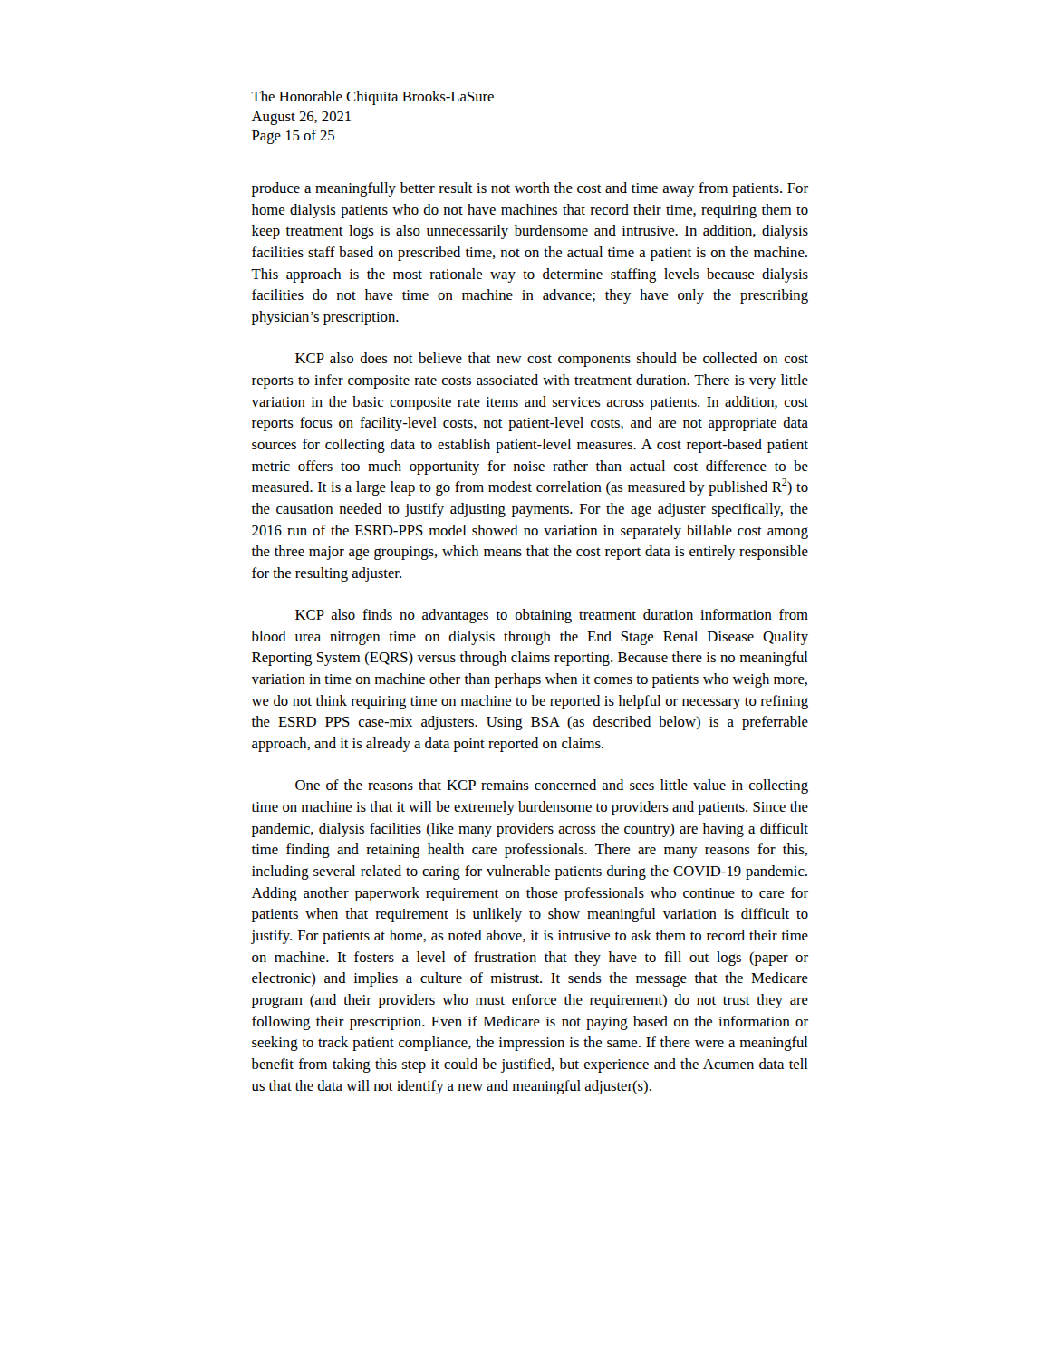The Honorable Chiquita Brooks-LaSure
August 26, 2021
Page 15 of 25
produce a meaningfully better result is not worth the cost and time away from patients. For home dialysis patients who do not have machines that record their time, requiring them to keep treatment logs is also unnecessarily burdensome and intrusive. In addition, dialysis facilities staff based on prescribed time, not on the actual time a patient is on the machine. This approach is the most rationale way to determine staffing levels because dialysis facilities do not have time on machine in advance; they have only the prescribing physician’s prescription.
KCP also does not believe that new cost components should be collected on cost reports to infer composite rate costs associated with treatment duration. There is very little variation in the basic composite rate items and services across patients. In addition, cost reports focus on facility-level costs, not patient-level costs, and are not appropriate data sources for collecting data to establish patient-level measures. A cost report-based patient metric offers too much opportunity for noise rather than actual cost difference to be measured. It is a large leap to go from modest correlation (as measured by published R2) to the causation needed to justify adjusting payments. For the age adjuster specifically, the 2016 run of the ESRD-PPS model showed no variation in separately billable cost among the three major age groupings, which means that the cost report data is entirely responsible for the resulting adjuster.
KCP also finds no advantages to obtaining treatment duration information from blood urea nitrogen time on dialysis through the End Stage Renal Disease Quality Reporting System (EQRS) versus through claims reporting. Because there is no meaningful variation in time on machine other than perhaps when it comes to patients who weigh more, we do not think requiring time on machine to be reported is helpful or necessary to refining the ESRD PPS case-mix adjusters. Using BSA (as described below) is a preferrable approach, and it is already a data point reported on claims.
One of the reasons that KCP remains concerned and sees little value in collecting time on machine is that it will be extremely burdensome to providers and patients. Since the pandemic, dialysis facilities (like many providers across the country) are having a difficult time finding and retaining health care professionals. There are many reasons for this, including several related to caring for vulnerable patients during the COVID-19 pandemic. Adding another paperwork requirement on those professionals who continue to care for patients when that requirement is unlikely to show meaningful variation is difficult to justify. For patients at home, as noted above, it is intrusive to ask them to record their time on machine. It fosters a level of frustration that they have to fill out logs (paper or electronic) and implies a culture of mistrust. It sends the message that the Medicare program (and their providers who must enforce the requirement) do not trust they are following their prescription. Even if Medicare is not paying based on the information or seeking to track patient compliance, the impression is the same. If there were a meaningful benefit from taking this step it could be justified, but experience and the Acumen data tell us that the data will not identify a new and meaningful adjuster(s).